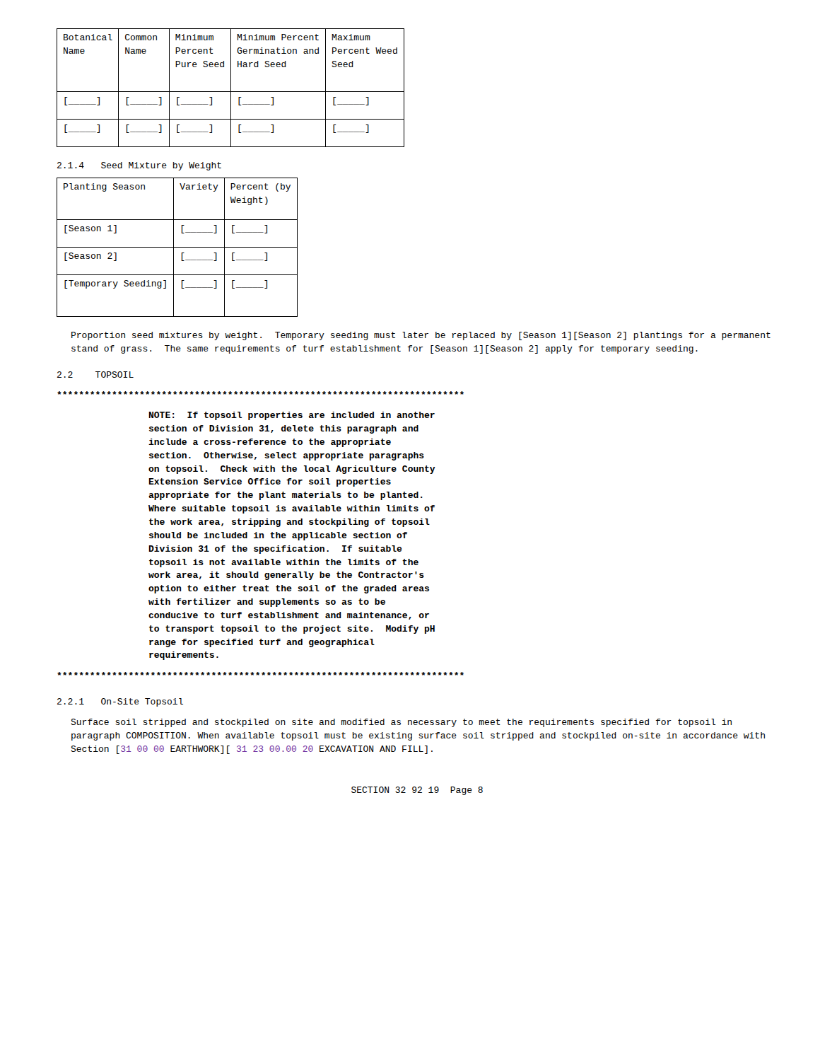| Botanical Name | Common Name | Minimum Percent Pure Seed | Minimum Percent Germination and Hard Seed | Maximum Percent Weed Seed |
| [_____] | [_____] | [_____] | [_____] | [_____] |
| [_____] | [_____] | [_____] | [_____] | [_____] |
2.1.4 Seed Mixture by Weight
| Planting Season | Variety | Percent (by Weight) |
| [Season 1] | [_____] | [_____] |
| [Season 2] | [_____] | [_____] |
| [Temporary Seeding] | [_____] | [_____] |
Proportion seed mixtures by weight. Temporary seeding must later be replaced by [Season 1][Season 2] plantings for a permanent stand of grass. The same requirements of turf establishment for [Season 1][Season 2] apply for temporary seeding.
2.2 TOPSOIL
**************************************************************************
NOTE: If topsoil properties are included in another section of Division 31, delete this paragraph and include a cross-reference to the appropriate section. Otherwise, select appropriate paragraphs on topsoil. Check with the local Agriculture County Extension Service Office for soil properties appropriate for the plant materials to be planted. Where suitable topsoil is available within limits of the work area, stripping and stockpiling of topsoil should be included in the applicable section of Division 31 of the specification. If suitable topsoil is not available within the limits of the work area, it should generally be the Contractor's option to either treat the soil of the graded areas with fertilizer and supplements so as to be conducive to turf establishment and maintenance, or to transport topsoil to the project site. Modify pH range for specified turf and geographical requirements.
**************************************************************************
2.2.1 On-Site Topsoil
Surface soil stripped and stockpiled on site and modified as necessary to meet the requirements specified for topsoil in paragraph COMPOSITION. When available topsoil must be existing surface soil stripped and stockpiled on-site in accordance with Section [31 00 00 EARTHWORK][ 31 23 00.00 20 EXCAVATION AND FILL].
SECTION 32 92 19 Page 8